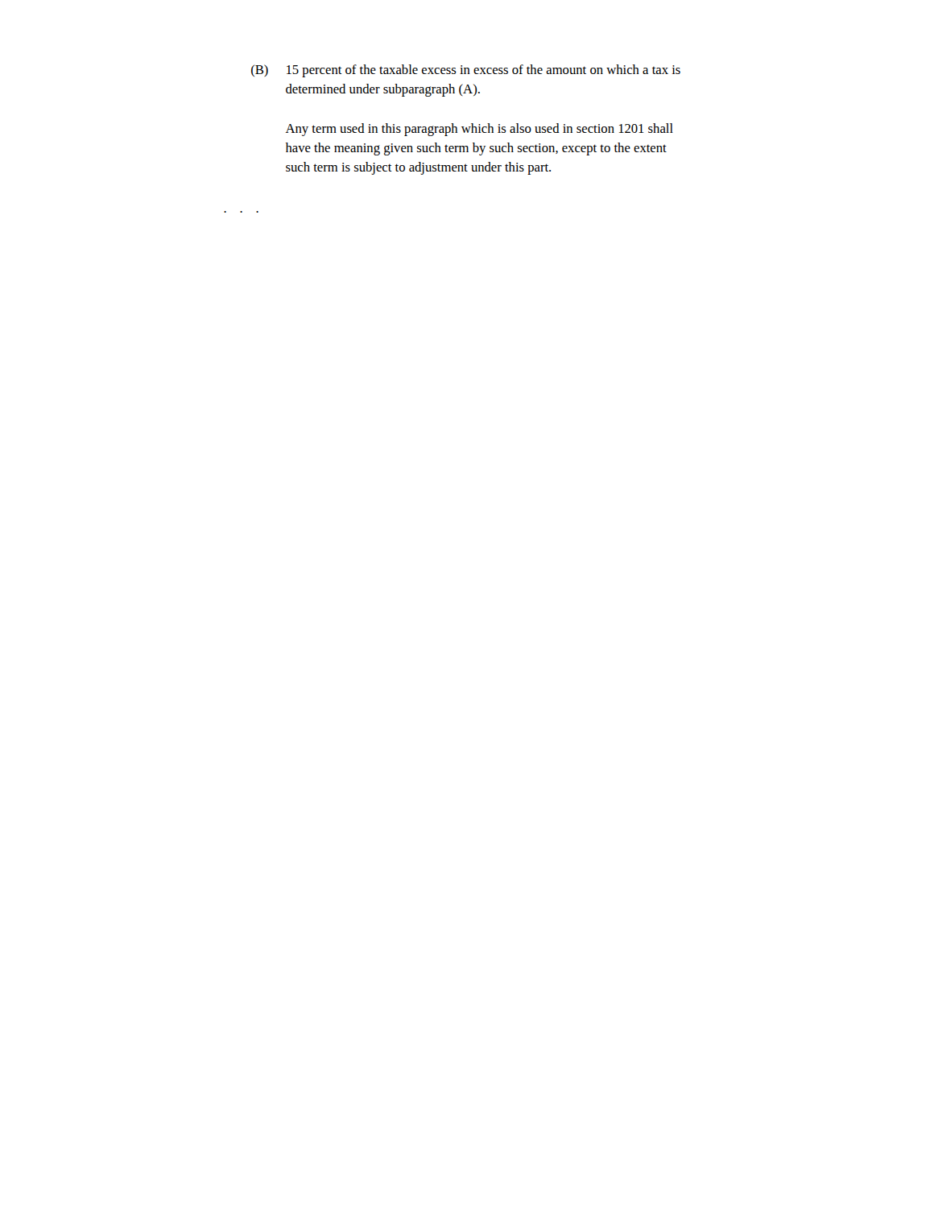(B)
15 percent of the taxable excess in excess of the amount on which a tax is determined under subparagraph (A).
Any term used in this paragraph which is also used in section 1201 shall have the meaning given such term by such section, except to the extent such term is subject to adjustment under this part.
. . .